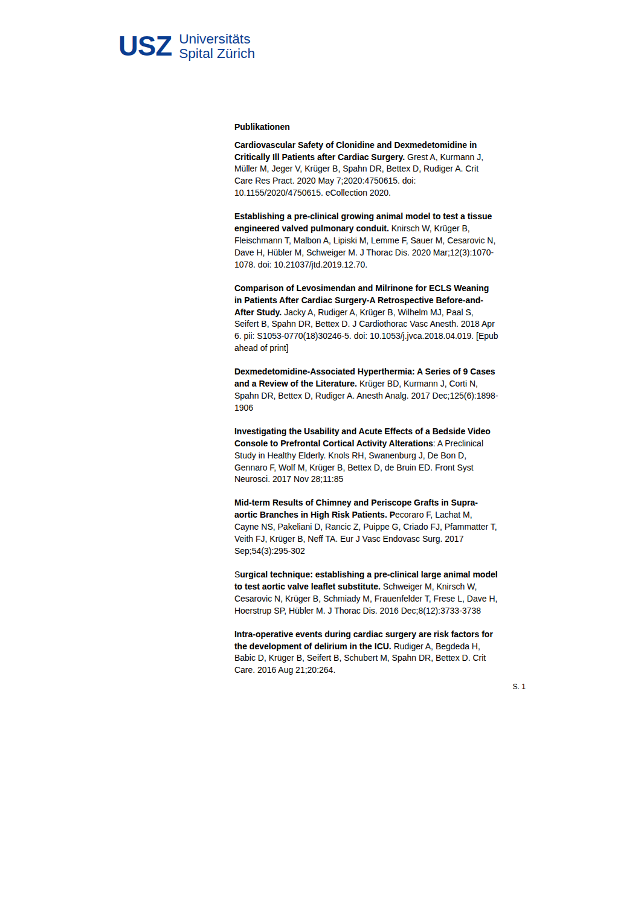USZ
Universitäts
Spital Zürich
Publikationen
Cardiovascular Safety of Clonidine and Dexmedetomidine in Critically Ill Patients after Cardiac Surgery. Grest A, Kurmann J, Müller M, Jeger V, Krüger B, Spahn DR, Bettex D, Rudiger A. Crit Care Res Pract. 2020 May 7;2020:4750615. doi: 10.1155/2020/4750615. eCollection 2020.
Establishing a pre-clinical growing animal model to test a tissue engineered valved pulmonary conduit. Knirsch W, Krüger B, Fleischmann T, Malbon A, Lipiski M, Lemme F, Sauer M, Cesarovic N, Dave H, Hübler M, Schweiger M. J Thorac Dis. 2020 Mar;12(3):1070-1078. doi: 10.21037/jtd.2019.12.70.
Comparison of Levosimendan and Milrinone for ECLS Weaning in Patients After Cardiac Surgery-A Retrospective Before-and-After Study. Jacky A, Rudiger A, Krüger B, Wilhelm MJ, Paal S, Seifert B, Spahn DR, Bettex D. J Cardiothorac Vasc Anesth. 2018 Apr 6. pii: S1053-0770(18)30246-5. doi: 10.1053/j.jvca.2018.04.019. [Epub ahead of print]
Dexmedetomidine-Associated Hyperthermia: A Series of 9 Cases and a Review of the Literature. Krüger BD, Kurmann J, Corti N, Spahn DR, Bettex D, Rudiger A. Anesth Analg. 2017 Dec;125(6):1898-1906
Investigating the Usability and Acute Effects of a Bedside Video Console to Prefrontal Cortical Activity Alterations: A Preclinical Study in Healthy Elderly. Knols RH, Swanenburg J, De Bon D, Gennaro F, Wolf M, Krüger B, Bettex D, de Bruin ED. Front Syst Neurosci. 2017 Nov 28;11:85
Mid-term Results of Chimney and Periscope Grafts in Supra-aortic Branches in High Risk Patients. Pecoraro F, Lachat M, Cayne NS, Pakeliani D, Rancic Z, Puippe G, Criado FJ, Pfammatter T, Veith FJ, Krüger B, Neff TA. Eur J Vasc Endovasc Surg. 2017 Sep;54(3):295-302
Surgical technique: establishing a pre-clinical large animal model to test aortic valve leaflet substitute. Schweiger M, Knirsch W, Cesarovic N, Krüger B, Schmiady M, Frauenfelder T, Frese L, Dave H, Hoerstrup SP, Hübler M. J Thorac Dis. 2016 Dec;8(12):3733-3738
Intra-operative events during cardiac surgery are risk factors for the development of delirium in the ICU. Rudiger A, Begdeda H, Babic D, Krüger B, Seifert B, Schubert M, Spahn DR, Bettex D. Crit Care. 2016 Aug 21;20:264.
S. 1